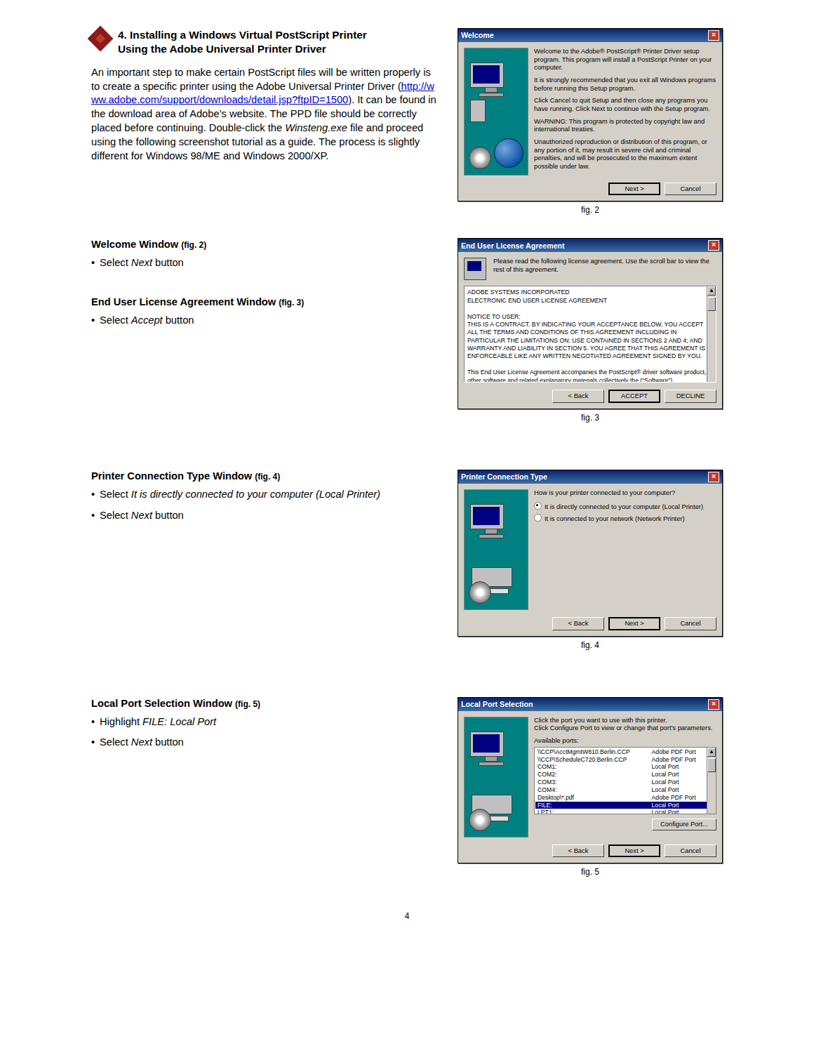4. Installing a Windows Virtual PostScript Printer
Using the Adobe Universal Printer Driver
An important step to make certain PostScript files will be written properly is to create a specific printer using the Adobe Universal Printer Driver (http://www.adobe.com/support/downloads/detail.jsp?ftpID=1500). It can be found in the download area of Adobe’s website. The PPD file should be correctly placed before continuing. Double-click the Winsteng.exe file and proceed using the following screenshot tutorial as a guide. The process is slightly different for Windows 98/ME and Windows 2000/XP.
Welcome×
Welcome to the Adobe® PostScript® Printer Driver setup program. This program will install a PostScript Printer on your computer.
It is strongly recommended that you exit all Windows programs before running this Setup program.
Click Cancel to quit Setup and then close any programs you have running. Click Next to continue with the Setup program.
WARNING: This program is protected by copyright law and international treaties.
Unauthorized reproduction or distribution of this program, or any portion of it, may result in severe civil and criminal penalties, and will be prosecuted to the maximum extent possible under law.
Next > Cancel
fig. 2
Welcome Window
(fig. 2)
Select Next button
End User License Agreement Window
(fig. 3)
Select Accept button
End User License Agreement×
Please read the following license agreement. Use the scroll bar to view the rest of this agreement.
▲
ADOBE SYSTEMS INCORPORATED
ELECTRONIC END USER LICENSE AGREEMENT
NOTICE TO USER:
THIS IS A CONTRACT. BY INDICATING YOUR ACCEPTANCE BELOW, YOU ACCEPT ALL THE TERMS AND CONDITIONS OF THIS AGREEMENT INCLUDING IN PARTICULAR THE LIMITATIONS ON: USE CONTAINED IN SECTIONS 2 AND 4; AND WARRANTY AND LIABILITY IN SECTION 5. YOU AGREE THAT THIS AGREEMENT IS ENFORCEABLE LIKE ANY WRITTEN NEGOTIATED AGREEMENT SIGNED BY YOU.
This End User License Agreement accompanies the PostScript® driver software product, other software and related explanatory materials collectively the (“Software”).
TO ACCEPT THIS AGREEMENT, PRESS “ACCEPT.” IF YOU DO NOT AGREE WITH THE TERMS AND CONDITIONS OF THIS AGREEMENT, PRESS “DECLINE” AND QUIT. YOU WILL NOT BE ABLE TO USE THE SOFTWARE.
< Back ACCEPT DECLINE
fig. 3
Printer Connection Type Window
(fig. 4)
Select It is directly connected to your computer (Local Printer)
Select Next button
Printer Connection Type×
How is your printer connected to your computer?
It is directly connected to your computer (Local Printer)
It is connected to your network (Network Printer)
< Back Next > Cancel
fig. 4
Local Port Selection Window
(fig. 5)
Highlight FILE: Local Port
Select Next button
Local Port Selection×
Click the port you want to use with this printer.
Click Configure Port to view or change that port’s parameters.
Available ports:
▲
| \\CCP\AcctMgmtW810.Berlin.CCP | Adobe PDF Port |
| \\CCP\ScheduleC720.Berlin.CCP | Adobe PDF Port |
| COM1: | Local Port |
| COM2: | Local Port |
| COM3: | Local Port |
| COM4: | Local Port |
| Desktop\*.pdf | Adobe PDF Port |
| FILE: | Local Port |
| LPT1: | Local Port |
Configure Port...
< Back Next > Cancel
fig. 5
4